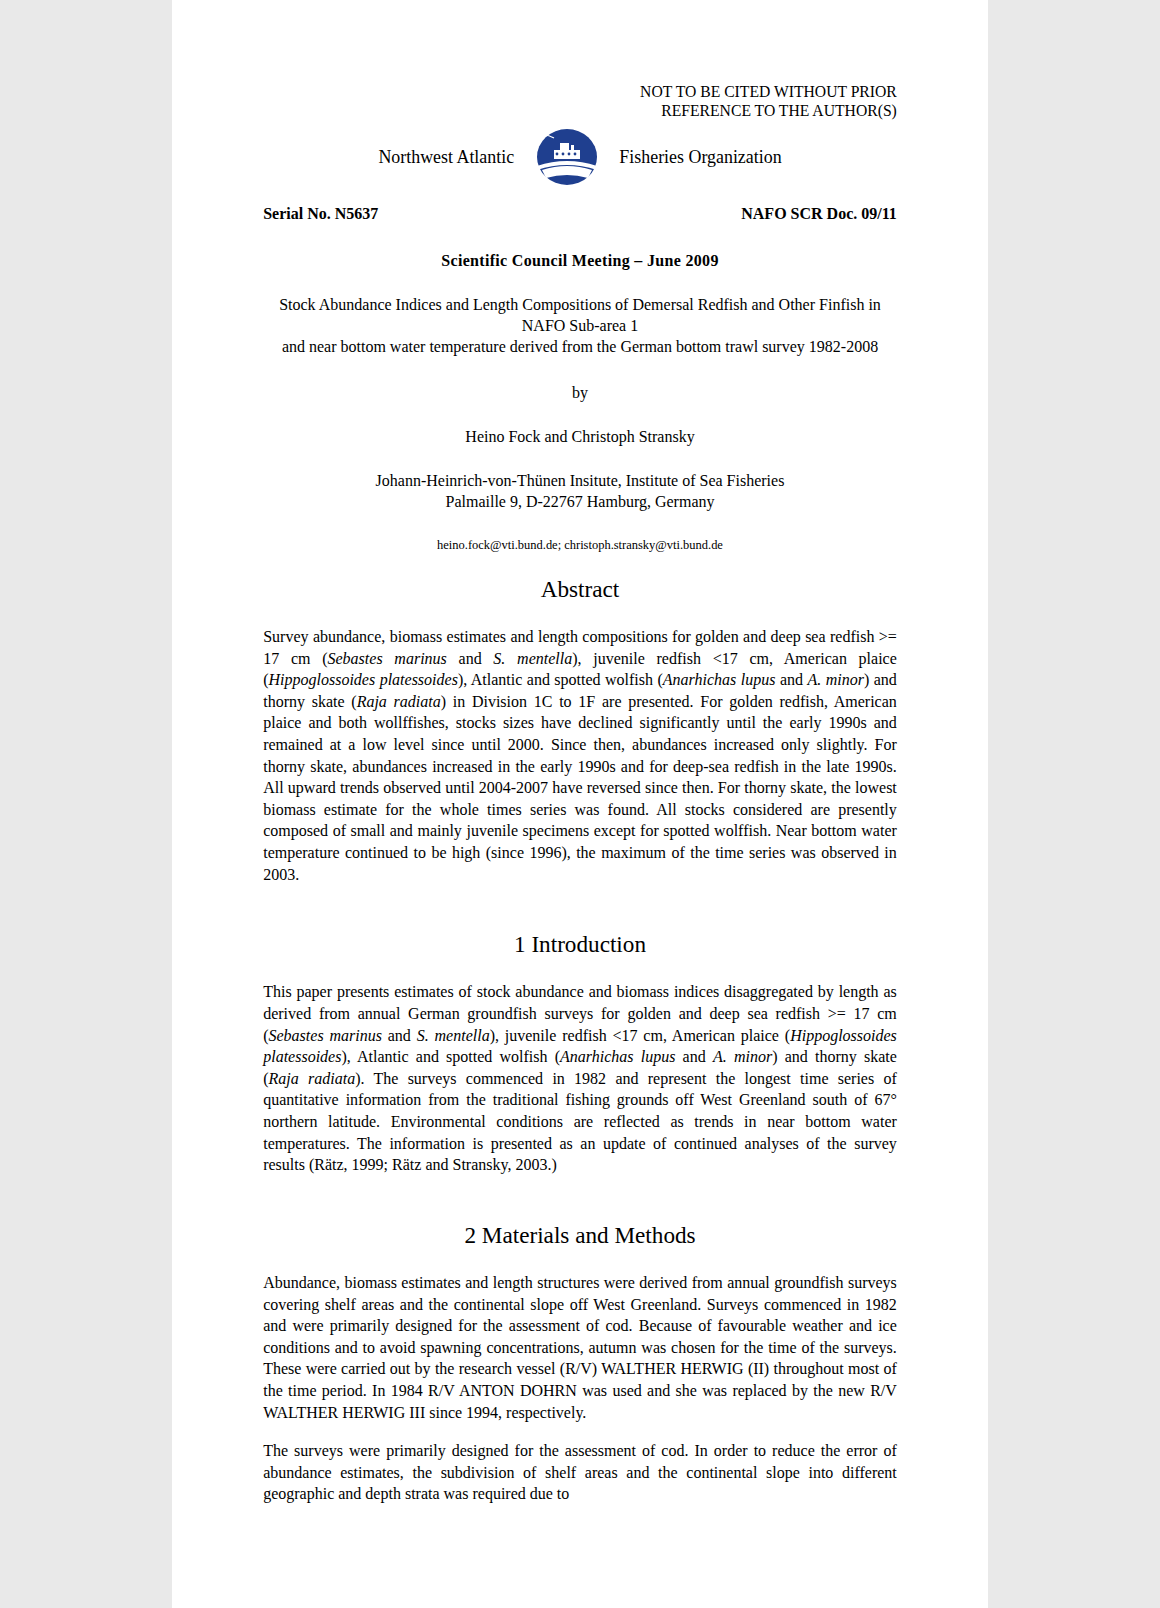Not to be cited without prior
reference to the author(s)
Northwest Atlantic Fisheries Organization
Serial No. N5637 NAFO SCR Doc. 09/11
Scientific Council Meeting – June 2009
Stock Abundance Indices and Length Compositions of Demersal Redfish and Other Finfish in NAFO Sub-area 1
and near bottom water temperature derived from the German bottom trawl survey 1982-2008
by
Heino Fock and Christoph Stransky
Johann-Heinrich-von-Thünen Insitute, Institute of Sea Fisheries
Palmaille 9, D-22767 Hamburg, Germany
heino.fock@vti.bund.de; christoph.stransky@vti.bund.de
Abstract
Survey abundance, biomass estimates and length compositions for golden and deep sea redfish >= 17 cm (Sebastes marinus and S. mentella), juvenile redfish <17 cm, American plaice (Hippoglossoides platessoides), Atlantic and spotted wolfish (Anarhichas lupus and A. minor) and thorny skate (Raja radiata) in Division 1C to 1F are presented. For golden redfish, American plaice and both wollffishes, stocks sizes have declined significantly until the early 1990s and remained at a low level since until 2000. Since then, abundances increased only slightly. For thorny skate, abundances increased in the early 1990s and for deep-sea redfish in the late 1990s. All upward trends observed until 2004-2007 have reversed since then. For thorny skate, the lowest biomass estimate for the whole times series was found. All stocks considered are presently composed of small and mainly juvenile specimens except for spotted wolffish. Near bottom water temperature continued to be high (since 1996), the maximum of the time series was observed in 2003.
1 Introduction
This paper presents estimates of stock abundance and biomass indices disaggregated by length as derived from annual German groundfish surveys for golden and deep sea redfish >= 17 cm (Sebastes marinus and S. mentella), juvenile redfish <17 cm, American plaice (Hippoglossoides platessoides), Atlantic and spotted wolfish (Anarhichas lupus and A. minor) and thorny skate (Raja radiata). The surveys commenced in 1982 and represent the longest time series of quantitative information from the traditional fishing grounds off West Greenland south of 67° northern latitude. Environmental conditions are reflected as trends in near bottom water temperatures. The information is presented as an update of continued analyses of the survey results (Rätz, 1999; Rätz and Stransky, 2003.)
2 Materials and Methods
Abundance, biomass estimates and length structures were derived from annual groundfish surveys covering shelf areas and the continental slope off West Greenland. Surveys commenced in 1982 and were primarily designed for the assessment of cod. Because of favourable weather and ice conditions and to avoid spawning concentrations, autumn was chosen for the time of the surveys. These were carried out by the research vessel (R/V) WALTHER HERWIG (II) throughout most of the time period. In 1984 R/V ANTON DOHRN was used and she was replaced by the new R/V WALTHER HERWIG III since 1994, respectively.
The surveys were primarily designed for the assessment of cod. In order to reduce the error of abundance estimates, the subdivision of shelf areas and the continental slope into different geographic and depth strata was required due to